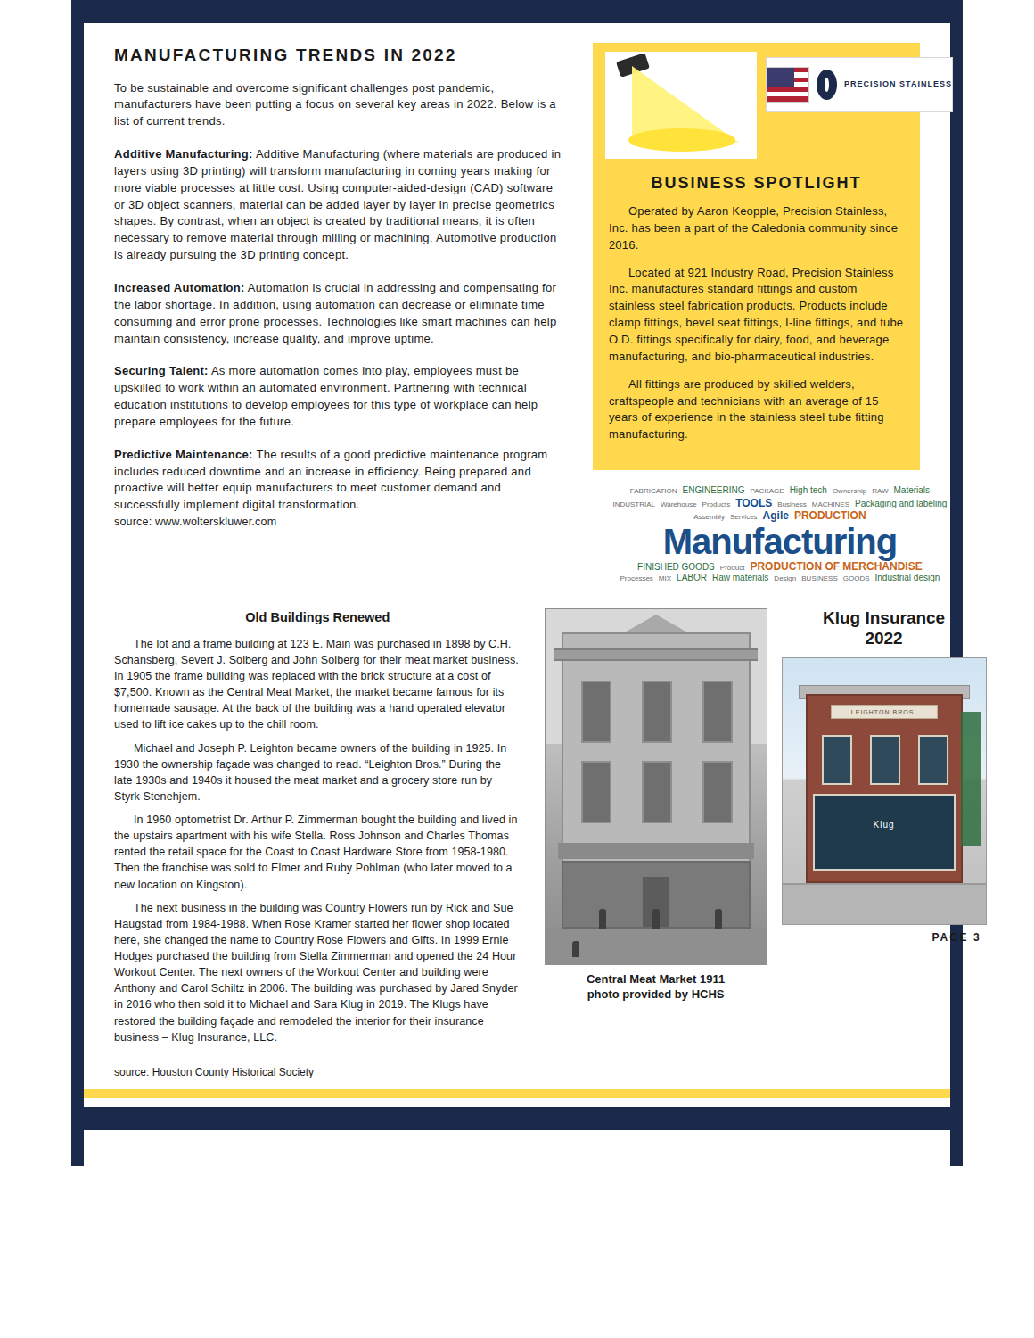Manufacturing Trends in 2022
To be sustainable and overcome significant challenges post pandemic, manufacturers have been putting a focus on several key areas in 2022. Below is a list of current trends.
Additive Manufacturing: Additive Manufacturing (where materials are produced in layers using 3D printing) will transform manufacturing in coming years making for more viable processes at little cost. Using computer-aided-design (CAD) software or 3D object scanners, material can be added layer by layer in precise geometrics shapes. By contrast, when an object is created by traditional means, it is often necessary to remove material through milling or machining. Automotive production is already pursuing the 3D printing concept.
Increased Automation: Automation is crucial in addressing and compensating for the labor shortage. In addition, using automation can decrease or eliminate time consuming and error prone processes. Technologies like smart machines can help maintain consistency, increase quality, and improve uptime.
Securing Talent: As more automation comes into play, employees must be upskilled to work within an automated environment. Partnering with technical education institutions to develop employees for this type of workplace can help prepare employees for the future.
Predictive Maintenance: The results of a good predictive maintenance program includes reduced downtime and an increase in efficiency. Being prepared and proactive will better equip manufacturers to meet customer demand and successfully implement digital transformation.
source: www.wolterskluwer.com
PRECISION STAINLESS
Business Spotlight
Operated by Aaron Keopple, Precision Stainless, Inc. has been a part of the Caledonia community since 2016.
Located at 921 Industry Road, Precision Stainless Inc. manufactures standard fittings and custom stainless steel fabrication products. Products include clamp fittings, bevel seat fittings, I-line fittings, and tube O.D. fittings specifically for dairy, food, and beverage manufacturing, and bio-pharmaceutical industries.
All fittings are produced by skilled welders, craftspeople and technicians with an average of 15 years of experience in the stainless steel tube fitting manufacturing.
FABRICATION ENGINEERING PACKAGE High tech Ownership RAW Materials
INDUSTRIAL Warehouse Products TOOLS Business MACHINES Packaging and labeling
Assembly Services Agile PRODUCTION
Manufacturing
FINISHED GOODS Product PRODUCTION OF MERCHANDISE
Processes MIX LABOR Raw materials Design BUSINESS GOODS Industrial design
Old Buildings Renewed
The lot and a frame building at 123 E. Main was purchased in 1898 by C.H. Schansberg, Severt J. Solberg and John Solberg for their meat market business. In 1905 the frame building was replaced with the brick structure at a cost of $7,500. Known as the Central Meat Market, the market became famous for its homemade sausage. At the back of the building was a hand operated elevator used to lift ice cakes up to the chill room.
Michael and Joseph P. Leighton became owners of the building in 1925. In 1930 the ownership façade was changed to read. “Leighton Bros.” During the late 1930s and 1940s it housed the meat market and a grocery store run by Styrk Stenehjem.
In 1960 optometrist Dr. Arthur P. Zimmerman bought the building and lived in the upstairs apartment with his wife Stella. Ross Johnson and Charles Thomas rented the retail space for the Coast to Coast Hardware Store from 1958-1980. Then the franchise was sold to Elmer and Ruby Pohlman (who later moved to a new location on Kingston).
The next business in the building was Country Flowers run by Rick and Sue Haugstad from 1984-1988. When Rose Kramer started her flower shop located here, she changed the name to Country Rose Flowers and Gifts. In 1999 Ernie Hodges purchased the building from Stella Zimmerman and opened the 24 Hour Workout Center. The next owners of the Workout Center and building were Anthony and Carol Schiltz in 2006. The building was purchased by Jared Snyder in 2016 who then sold it to Michael and Sara Klug in 2019. The Klugs have restored the building façade and remodeled the interior for their insurance business – Klug Insurance, LLC.
Central Meat Market 1911
photo provided by HCHS
Klug Insurance
2022
LEIGHTON BROS.
Klug
PAGE 3
source: Houston County Historical Society